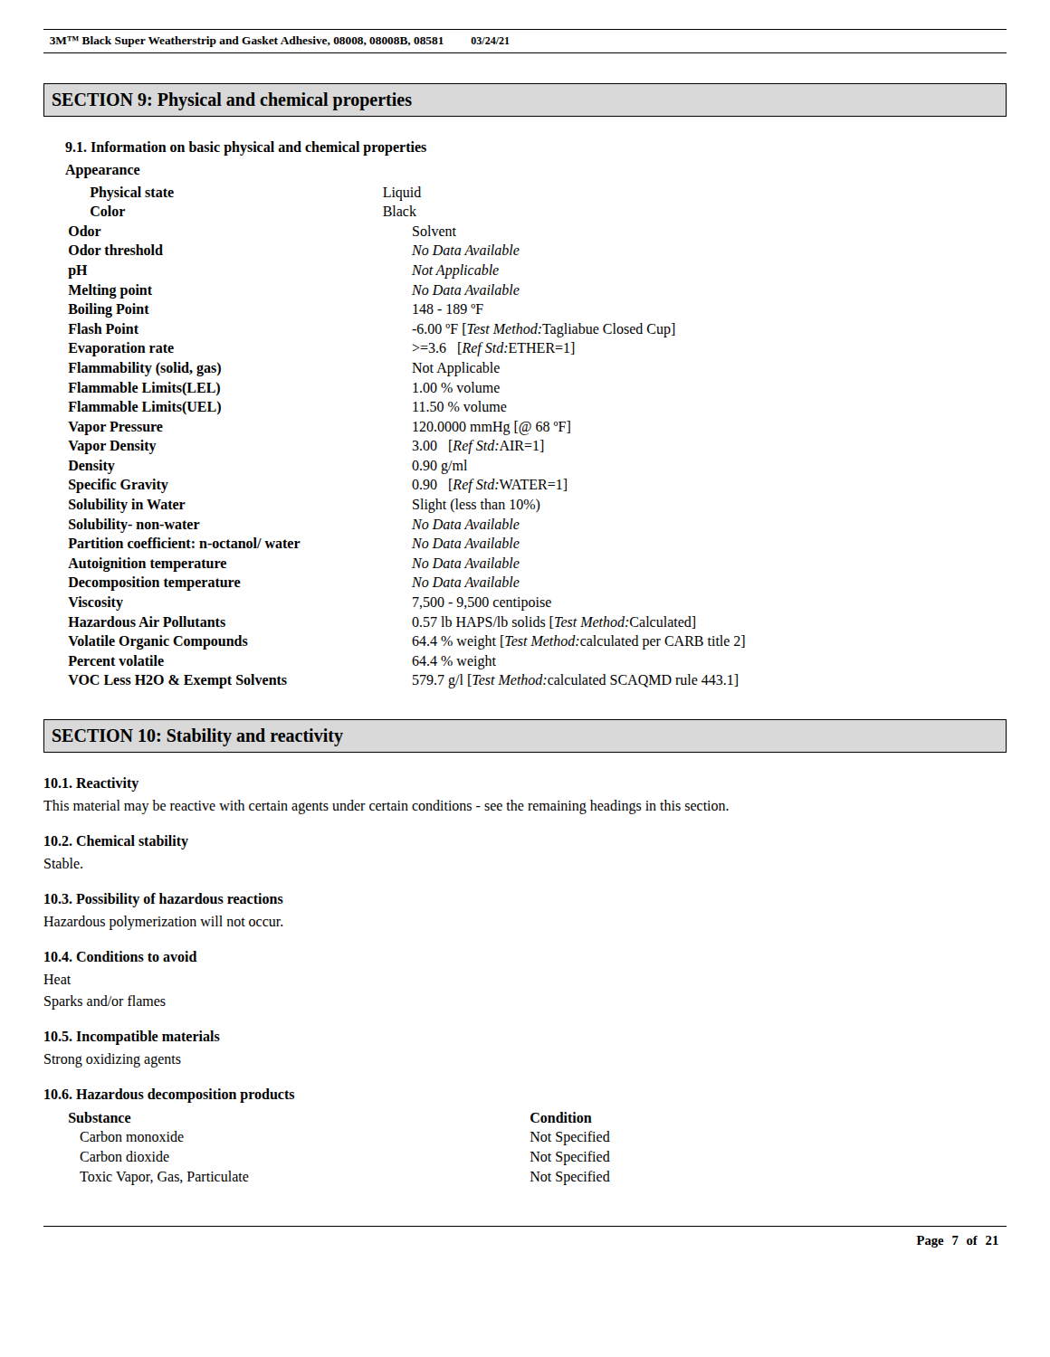3M™ Black Super Weatherstrip and Gasket Adhesive, 08008, 08008B, 0858103/24/21
SECTION 9: Physical and chemical properties
9.1. Information on basic physical and chemical properties
Appearance
| Physical state | Liquid |
| Color | Black |
| Odor | Solvent |
| Odor threshold | No Data Available |
| pH | Not Applicable |
| Melting point | No Data Available |
| Boiling Point | 148 - 189 ºF |
| Flash Point | -6.00 ºF [ Test Method: Tagliabue Closed Cup] |
| Evaporation rate | >=3.6 [ Ref Std: ETHER=1] |
| Flammability (solid, gas) | Not Applicable |
| Flammable Limits(LEL) | 1.00 % volume |
| Flammable Limits(UEL) | 11.50 % volume |
| Vapor Pressure | 120.0000 mmHg [@ 68 ºF] |
| Vapor Density | 3.00 [ Ref Std: AIR=1] |
| Density | 0.90 g/ml |
| Specific Gravity | 0.90 [ Ref Std: WATER=1] |
| Solubility in Water | Slight (less than 10%) |
| Solubility- non-water | No Data Available |
| Partition coefficient: n-octanol/ water | No Data Available |
| Autoignition temperature | No Data Available |
| Decomposition temperature | No Data Available |
| Viscosity | 7,500 - 9,500 centipoise |
| Hazardous Air Pollutants | 0.57 lb HAPS/lb solids [ Test Method: Calculated] |
| Volatile Organic Compounds | 64.4 % weight [ Test Method: calculated per CARB title 2] |
| Percent volatile | 64.4 % weight |
| VOC Less H2O & Exempt Solvents | 579.7 g/l [ Test Method: calculated SCAQMD rule 443.1] |
SECTION 10: Stability and reactivity
10.1. Reactivity
This material may be reactive with certain agents under certain conditions - see the remaining headings in this section.
10.2. Chemical stability
Stable.
10.3. Possibility of hazardous reactions
Hazardous polymerization will not occur.
10.4. Conditions to avoid
Heat
Sparks and/or flames
10.5. Incompatible materials
Strong oxidizing agents
10.6. Hazardous decomposition products
| Substance | Condition |
| --- | --- |
| Carbon monoxide | Not Specified |
| Carbon dioxide | Not Specified |
| Toxic Vapor, Gas, Particulate | Not Specified |
Page7of21